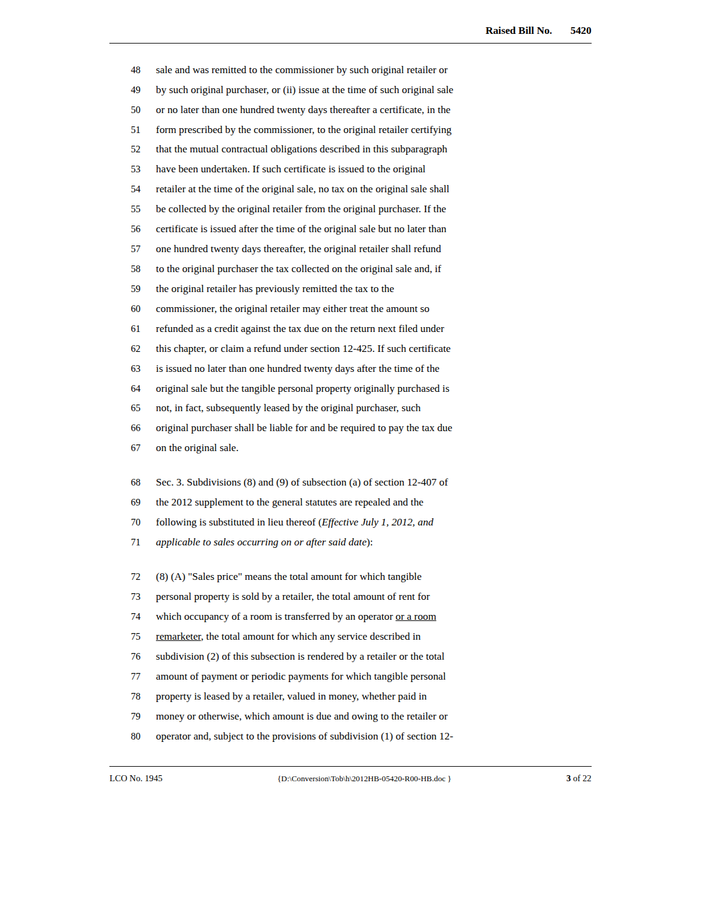Raised Bill No. 5420
48 sale and was remitted to the commissioner by such original retailer or
49 by such original purchaser, or (ii) issue at the time of such original sale
50 or no later than one hundred twenty days thereafter a certificate, in the
51 form prescribed by the commissioner, to the original retailer certifying
52 that the mutual contractual obligations described in this subparagraph
53 have been undertaken. If such certificate is issued to the original
54 retailer at the time of the original sale, no tax on the original sale shall
55 be collected by the original retailer from the original purchaser. If the
56 certificate is issued after the time of the original sale but no later than
57 one hundred twenty days thereafter, the original retailer shall refund
58 to the original purchaser the tax collected on the original sale and, if
59 the original retailer has previously remitted the tax to the
60 commissioner, the original retailer may either treat the amount so
61 refunded as a credit against the tax due on the return next filed under
62 this chapter, or claim a refund under section 12-425. If such certificate
63 is issued no later than one hundred twenty days after the time of the
64 original sale but the tangible personal property originally purchased is
65 not, in fact, subsequently leased by the original purchaser, such
66 original purchaser shall be liable for and be required to pay the tax due
67 on the original sale.
68 Sec. 3. Subdivisions (8) and (9) of subsection (a) of section 12-407 of
69 the 2012 supplement to the general statutes are repealed and the
70 following is substituted in lieu thereof (Effective July 1, 2012, and
71 applicable to sales occurring on or after said date):
72(8) (A) "Sales price" means the total amount for which tangible
73 personal property is sold by a retailer, the total amount of rent for
74 which occupancy of a room is transferred by an operator or a room
75 remarketer, the total amount for which any service described in
76 subdivision (2) of this subsection is rendered by a retailer or the total
77 amount of payment or periodic payments for which tangible personal
78 property is leased by a retailer, valued in money, whether paid in
79 money or otherwise, which amount is due and owing to the retailer or
80 operator and, subject to the provisions of subdivision (1) of section 12-
LCO No. 1945 {D:\Conversion\Tob\h\2012HB-05420-R00-HB.doc } 3 of 22